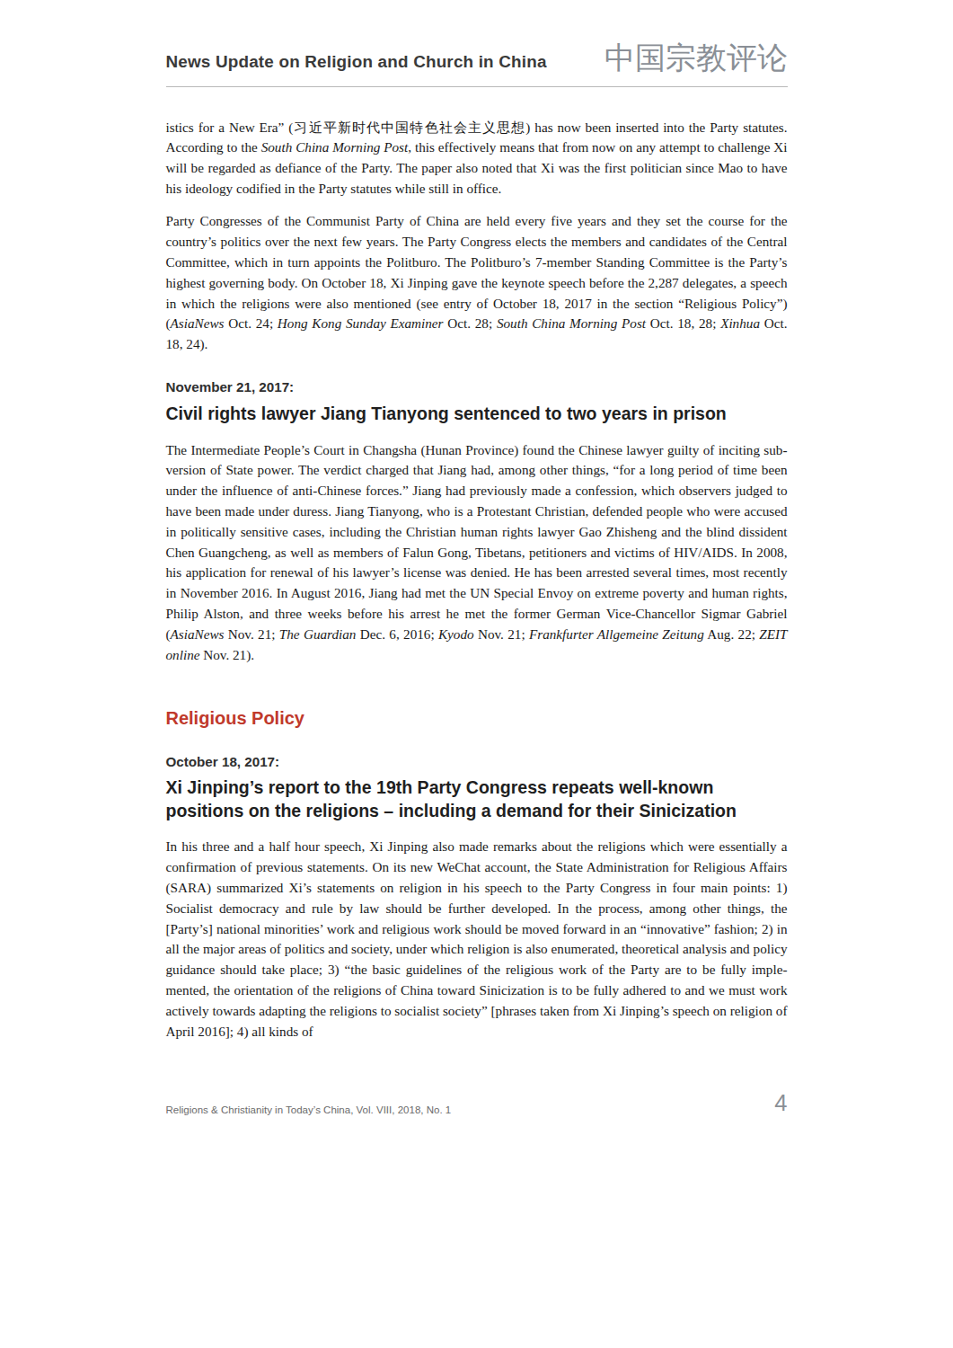News Update on Religion and Church in China
中国宗教评论
istics for a New Era” (习近平新时代中国特色社会主义思想) has now been inserted into the Party statutes. According to the South China Morning Post, this effectively means that from now on any attempt to challenge Xi will be regarded as defiance of the Party. The paper also noted that Xi was the first politician since Mao to have his ideology codified in the Party statutes while still in office.
Party Congresses of the Communist Party of China are held every five years and they set the course for the country’s politics over the next few years. The Party Congress elects the members and candidates of the Central Committee, which in turn appoints the Politburo. The Politburo’s 7-member Standing Committee is the Party’s highest governing body. On October 18, Xi Jinping gave the keynote speech before the 2,287 delegates, a speech in which the religions were also mentioned (see entry of October 18, 2017 in the section “Religious Policy”) (AsiaNews Oct. 24; Hong Kong Sunday Examiner Oct. 28; South China Morning Post Oct. 18, 28; Xinhua Oct. 18, 24).
November 21, 2017:
Civil rights lawyer Jiang Tianyong sentenced to two years in prison
The Intermediate People’s Court in Changsha (Hunan Province) found the Chinese lawyer guilty of inciting subversion of State power. The verdict charged that Jiang had, among other things, “for a long period of time been under the influence of anti-Chinese forces.” Jiang had previously made a confession, which observers judged to have been made under duress. Jiang Tianyong, who is a Protestant Christian, defended people who were accused in politically sensitive cases, including the Christian human rights lawyer Gao Zhisheng and the blind dissident Chen Guangcheng, as well as members of Falun Gong, Tibetans, petitioners and victims of HIV/AIDS. In 2008, his application for renewal of his lawyer’s license was denied. He has been arrested several times, most recently in November 2016. In August 2016, Jiang had met the UN Special Envoy on extreme poverty and human rights, Philip Alston, and three weeks before his arrest he met the former German Vice-Chancellor Sigmar Gabriel (AsiaNews Nov. 21; The Guardian Dec. 6, 2016; Kyodo Nov. 21; Frankfurter Allgemeine Zeitung Aug. 22; ZEIT online Nov. 21).
Religious Policy
October 18, 2017:
Xi Jinping’s report to the 19th Party Congress repeats well-known positions on the religions – including a demand for their Sinicization
In his three and a half hour speech, Xi Jinping also made remarks about the religions which were essentially a confirmation of previous statements. On its new WeChat account, the State Administration for Religious Affairs (SARA) summarized Xi’s statements on religion in his speech to the Party Congress in four main points: 1) Socialist democracy and rule by law should be further developed. In the process, among other things, the [Party’s] national minorities’ work and religious work should be moved forward in an “innovative” fashion; 2) in all the major areas of politics and society, under which religion is also enumerated, theoretical analysis and policy guidance should take place; 3) “the basic guidelines of the religious work of the Party are to be fully implemented, the orientation of the religions of China toward Sinicization is to be fully adhered to and we must work actively towards adapting the religions to socialist society” [phrases taken from Xi Jinping’s speech on religion of April 2016]; 4) all kinds of
Religions & Christianity in Today’s China, Vol. VIII, 2018, No. 1
4